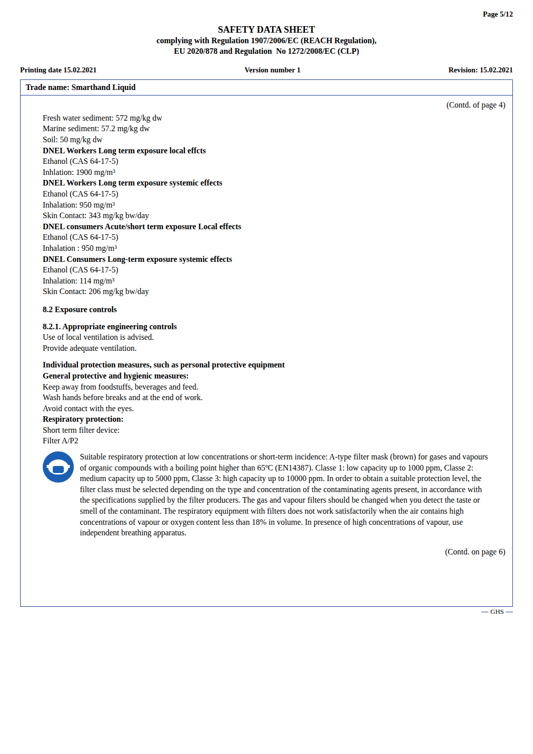Page 5/12
SAFETY DATA SHEET
complying with Regulation 1907/2006/EC (REACH Regulation),
EU 2020/878 and Regulation No 1272/2008/EC (CLP)
Printing date 15.02.2021 Version number 1 Revision: 15.02.2021
Trade name: Smarthand Liquid
(Contd. of page 4)
Fresh water sediment: 572 mg/kg dw
Marine sediment: 57.2 mg/kg dw
Soil: 50 mg/kg dw
DNEL Workers Long term exposure local effcts
Ethanol (CAS 64-17-5)
Inhlation: 1900 mg/m³
DNEL Workers Long term exposure systemic effects
Ethanol (CAS 64-17-5)
Inhalation: 950 mg/m³
Skin Contact: 343 mg/kg bw/day
DNEL consumers Acute/short term exposure Local effects
Ethanol (CAS 64-17-5)
Inhalation : 950 mg/m³
DNEL Consumers Long-term exposure systemic effects
Ethanol (CAS 64-17-5)
Inhalation: 114 mg/m³
Skin Contact: 206 mg/kg bw/day
8.2 Exposure controls
8.2.1. Appropriate engineering controls
Use of local ventilation is advised.
Provide adequate ventilation.
Individual protection measures, such as personal protective equipment
General protective and hygienic measures:
Keep away from foodstuffs, beverages and feed.
Wash hands before breaks and at the end of work.
Avoid contact with the eyes.
Respiratory protection:
Short term filter device:
Filter A/P2
Suitable respiratory protection at low concentrations or short-term incidence: A-type filter mask (brown) for gases and vapours
of organic compounds with a boiling point higher than 65ºC (EN14387). Classe 1: low capacity up to 1000 ppm, Classe 2:
medium capacity up to 5000 ppm, Classe 3: high capacity up to 10000 ppm. In order to obtain a suitable protection level, the
filter class must be selected depending on the type and concentration of the contaminating agents present, in accordance with
the specifications supplied by the filter producers. The gas and vapour filters should be changed when you detect the taste or
smell of the contaminant. The respiratory equipment with filters does not work satisfactorily when the air contains high
concentrations of vapour or oxygen content less than 18% in volume. In presence of high concentrations of vapour, use
independent breathing apparatus.
(Contd. on page 6)
GHS